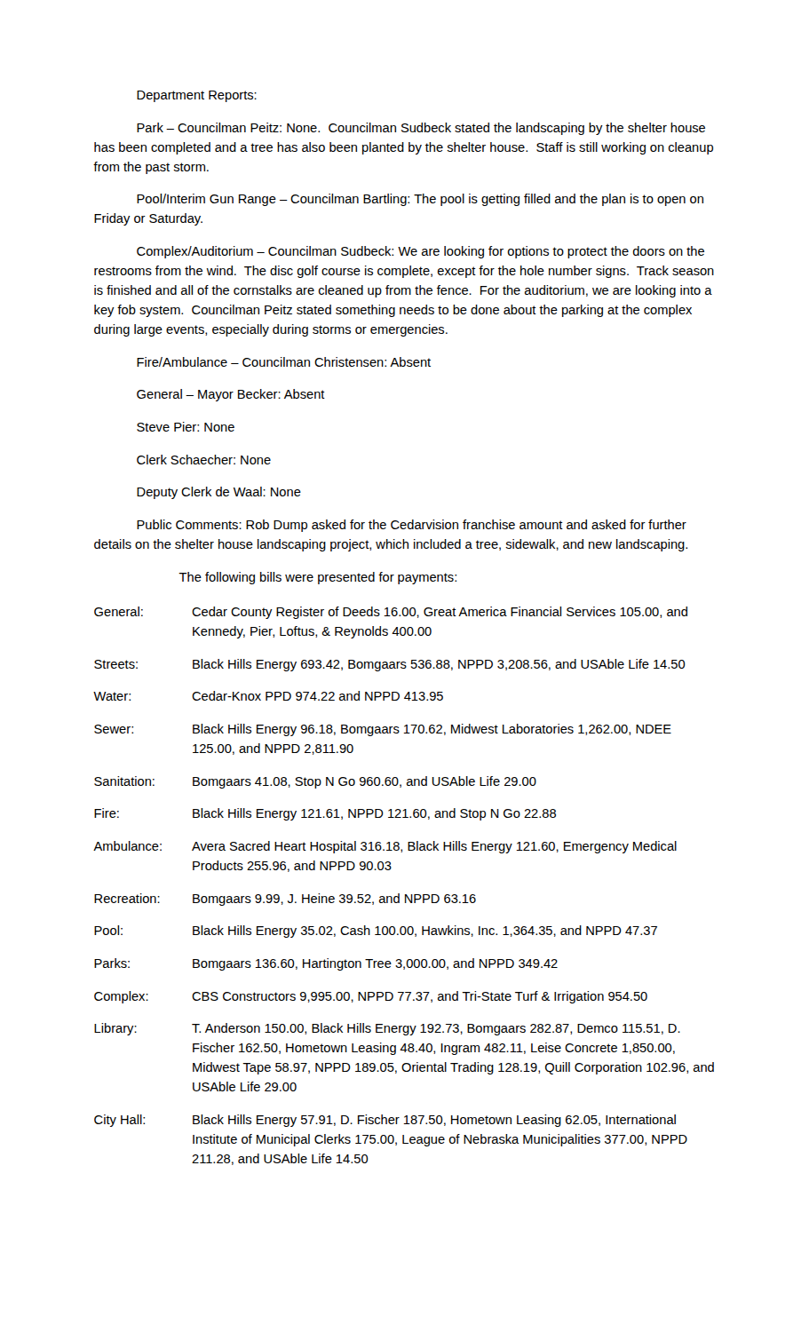Department Reports:
Park – Councilman Peitz: None. Councilman Sudbeck stated the landscaping by the shelter house has been completed and a tree has also been planted by the shelter house. Staff is still working on cleanup from the past storm.
Pool/Interim Gun Range – Councilman Bartling: The pool is getting filled and the plan is to open on Friday or Saturday.
Complex/Auditorium – Councilman Sudbeck: We are looking for options to protect the doors on the restrooms from the wind. The disc golf course is complete, except for the hole number signs. Track season is finished and all of the cornstalks are cleaned up from the fence. For the auditorium, we are looking into a key fob system. Councilman Peitz stated something needs to be done about the parking at the complex during large events, especially during storms or emergencies.
Fire/Ambulance – Councilman Christensen: Absent
General – Mayor Becker: Absent
Steve Pier: None
Clerk Schaecher: None
Deputy Clerk de Waal: None
Public Comments: Rob Dump asked for the Cedarvision franchise amount and asked for further details on the shelter house landscaping project, which included a tree, sidewalk, and new landscaping.
The following bills were presented for payments:
| General: | Cedar County Register of Deeds 16.00, Great America Financial Services 105.00, and Kennedy, Pier, Loftus, & Reynolds 400.00 |
| Streets: | Black Hills Energy 693.42, Bomgaars 536.88, NPPD 3,208.56, and USAble Life 14.50 |
| Water: | Cedar-Knox PPD 974.22 and NPPD 413.95 |
| Sewer: | Black Hills Energy 96.18, Bomgaars 170.62, Midwest Laboratories 1,262.00, NDEE 125.00, and NPPD 2,811.90 |
| Sanitation: | Bomgaars 41.08, Stop N Go 960.60, and USAble Life 29.00 |
| Fire: | Black Hills Energy 121.61, NPPD 121.60, and Stop N Go 22.88 |
| Ambulance: | Avera Sacred Heart Hospital 316.18, Black Hills Energy 121.60, Emergency Medical Products 255.96, and NPPD 90.03 |
| Recreation: | Bomgaars 9.99, J. Heine 39.52, and NPPD 63.16 |
| Pool: | Black Hills Energy 35.02, Cash 100.00, Hawkins, Inc. 1,364.35, and NPPD 47.37 |
| Parks: | Bomgaars 136.60, Hartington Tree 3,000.00, and NPPD 349.42 |
| Complex: | CBS Constructors 9,995.00, NPPD 77.37, and Tri-State Turf & Irrigation 954.50 |
| Library: | T. Anderson 150.00, Black Hills Energy 192.73, Bomgaars 282.87, Demco 115.51, D. Fischer 162.50, Hometown Leasing 48.40, Ingram 482.11, Leise Concrete 1,850.00, Midwest Tape 58.97, NPPD 189.05, Oriental Trading 128.19, Quill Corporation 102.96, and USAble Life 29.00 |
| City Hall: | Black Hills Energy 57.91, D. Fischer 187.50, Hometown Leasing 62.05, International Institute of Municipal Clerks 175.00, League of Nebraska Municipalities 377.00, NPPD 211.28, and USAble Life 14.50 |